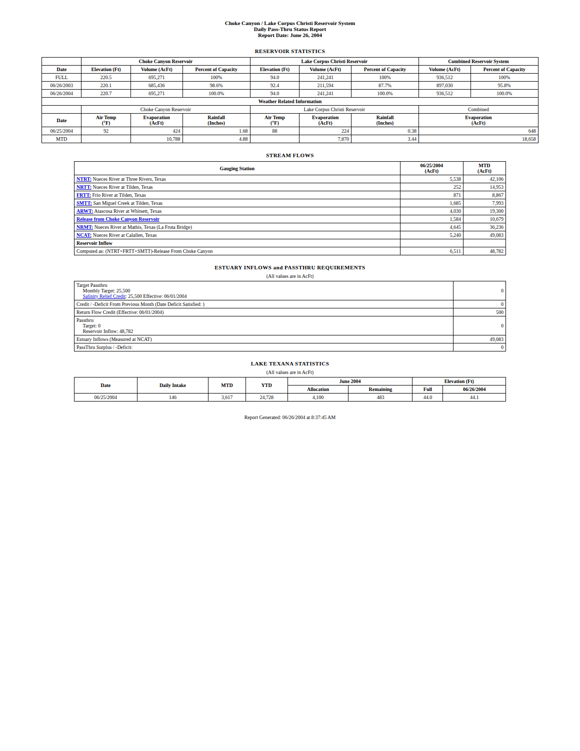Choke Canyon / Lake Corpus Christi Reservoir System
Daily Pass-Thru Status Report
Report Date: June 26, 2004
RESERVOIR STATISTICS
| | Choke Canyon Reservoir | Lake Corpus Christi Reservoir | Combined Reservoir System |
| Date | Elevation (Ft) | Volume (AcFt) | Percent of Capacity | Elevation (Ft) | Volume (AcFt) | Percent of Capacity | Volume (AcFt) | Percent of Capacity |
| FULL | 220.5 | 695,271 | 100% | 94.0 | 241,241 | 100% | 936,512 | 100% |
| 06/26/2003 | 220.1 | 685,436 | 98.6% | 92.4 | 211,594 | 87.7% | 897,030 | 95.8% |
| 06/26/2004 | 220.7 | 695,271 | 100.0% | 94.0 | 241,241 | 100.0% | 936,512 | 100.0% |
| Weather Related Information |
| | Choke Canyon Reservoir | Lake Corpus Christi Reservoir | Combined |
| Date | Air Temp (°F) | Evaporation (AcFt) | Rainfall (Inches) | Air Temp (°F) | Evaporation (AcFt) | Rainfall (Inches) | Evaporation (AcFt) |
| 06/25/2004 | 92 | 424 | 1.68 | 88 | 224 | 0.38 | 648 |
| MTD | | 10,788 | 4.88 | | 7,870 | 3.44 | 18,658 |
STREAM FLOWS
| Gauging Station | 06/25/2004 (AcFt) | MTD (AcFt) |
| NTRT: Nueces River at Three Rivers, Texas | 5,538 | 42,106 |
| NRTT: Nueces River at Tilden, Texas | 252 | 14,953 |
| FRTT: Frio River at Tilden, Texas | 871 | 8,867 |
| SMTT: San Miguel Creek at Tilden, Texas | 1,685 | 7,993 |
| ARWT: Atascosa River at Whitsett, Texas | 4,030 | 19,300 |
| Release from Choke Canyon Reservoir | 1,584 | 10,679 |
| NRMT: Nueces River at Mathis, Texas (La Fruta Bridge) | 4,645 | 36,236 |
| NCAT: Nueces River at Calallen, Texas | 5,240 | 49,083 |
| Reservoir Inflow | | |
| Computed as: (NTRT+FRTT+SMTT)-Release From Choke Canyon | 6,511 | 48,782 |
ESTUARY INFLOWS and PASSTHRU REQUIREMENTS
(All values are in AcFt)
| Target Passthru Monthly Target: 25,500 Salinity Relief Credit : 25,500 Effective: 06/01/2004 | 0 |
| Credit / -Deficit From Previous Month (Date Deficit Satisfied: ) | 0 |
| Return Flow Credit (Effective: 06/01/2004) | 500 |
| Passthru Target: 0 Reservoir Inflow: 48,782 | 0 |
| Estuary Inflows (Measured at NCAT) | 49,083 |
| PassThru Surplus / -Deficit: | 0 |
LAKE TEXANA STATISTICS
(All values are in AcFt)
| Date | Daily Intake | MTD | YTD | June 2004 | Elevation (Ft) |
| Allocation | Remaining | Full | 06/26/2004 |
| 06/25/2004 | 146 | 3,617 | 24,728 | 4,100 | 483 | 44.0 | 44.1 |
Report Generated: 06/26/2004 at 8:37:45 AM